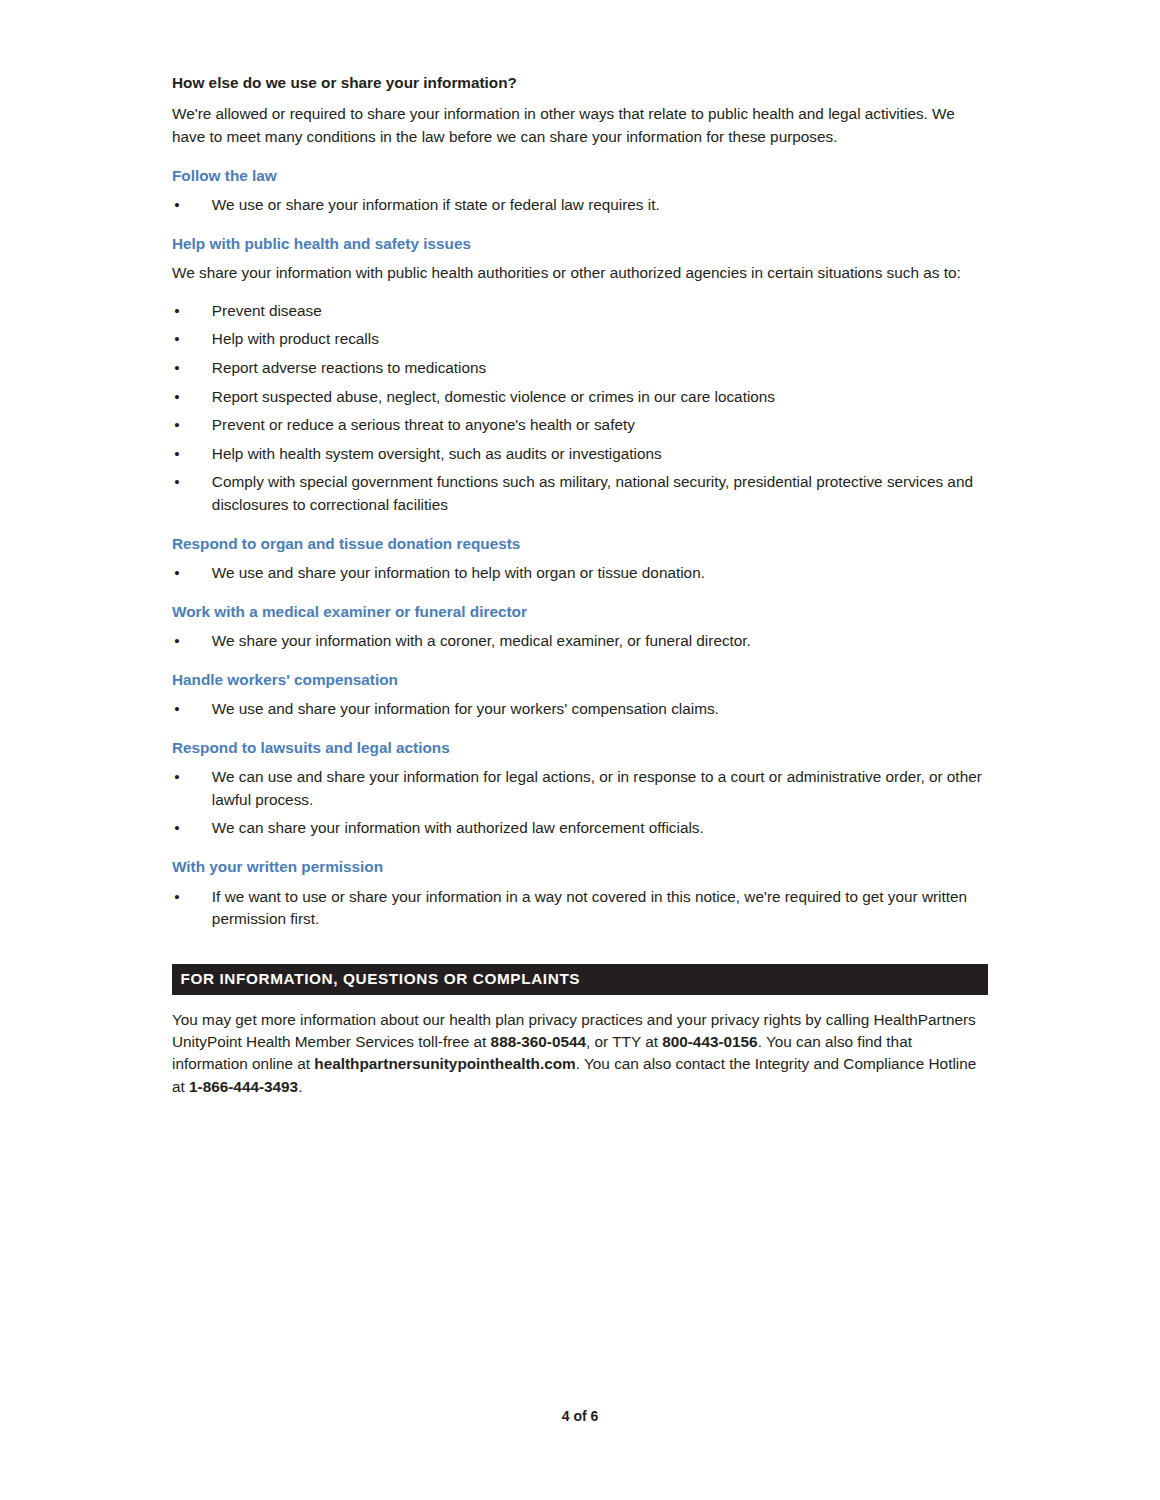How else do we use or share your information?
We're allowed or required to share your information in other ways that relate to public health and legal activities. We have to meet many conditions in the law before we can share your information for these purposes.
Follow the law
We use or share your information if state or federal law requires it.
Help with public health and safety issues
We share your information with public health authorities or other authorized agencies in certain situations such as to:
Prevent disease
Help with product recalls
Report adverse reactions to medications
Report suspected abuse, neglect, domestic violence or crimes in our care locations
Prevent or reduce a serious threat to anyone's health or safety
Help with health system oversight, such as audits or investigations
Comply with special government functions such as military, national security, presidential protective services and disclosures to correctional facilities
Respond to organ and tissue donation requests
We use and share your information to help with organ or tissue donation.
Work with a medical examiner or funeral director
We share your information with a coroner, medical examiner, or funeral director.
Handle workers' compensation
We use and share your information for your workers' compensation claims.
Respond to lawsuits and legal actions
We can use and share your information for legal actions, or in response to a court or administrative order, or other lawful process.
We can share your information with authorized law enforcement officials.
With your written permission
If we want to use or share your information in a way not covered in this notice, we're required to get your written permission first.
FOR INFORMATION, QUESTIONS OR COMPLAINTS
You may get more information about our health plan privacy practices and your privacy rights by calling HealthPartners UnityPoint Health Member Services toll-free at 888-360-0544, or TTY at 800-443-0156. You can also find that information online at healthpartnersunitypointhealth.com. You can also contact the Integrity and Compliance Hotline at 1-866-444-3493.
4 of 6